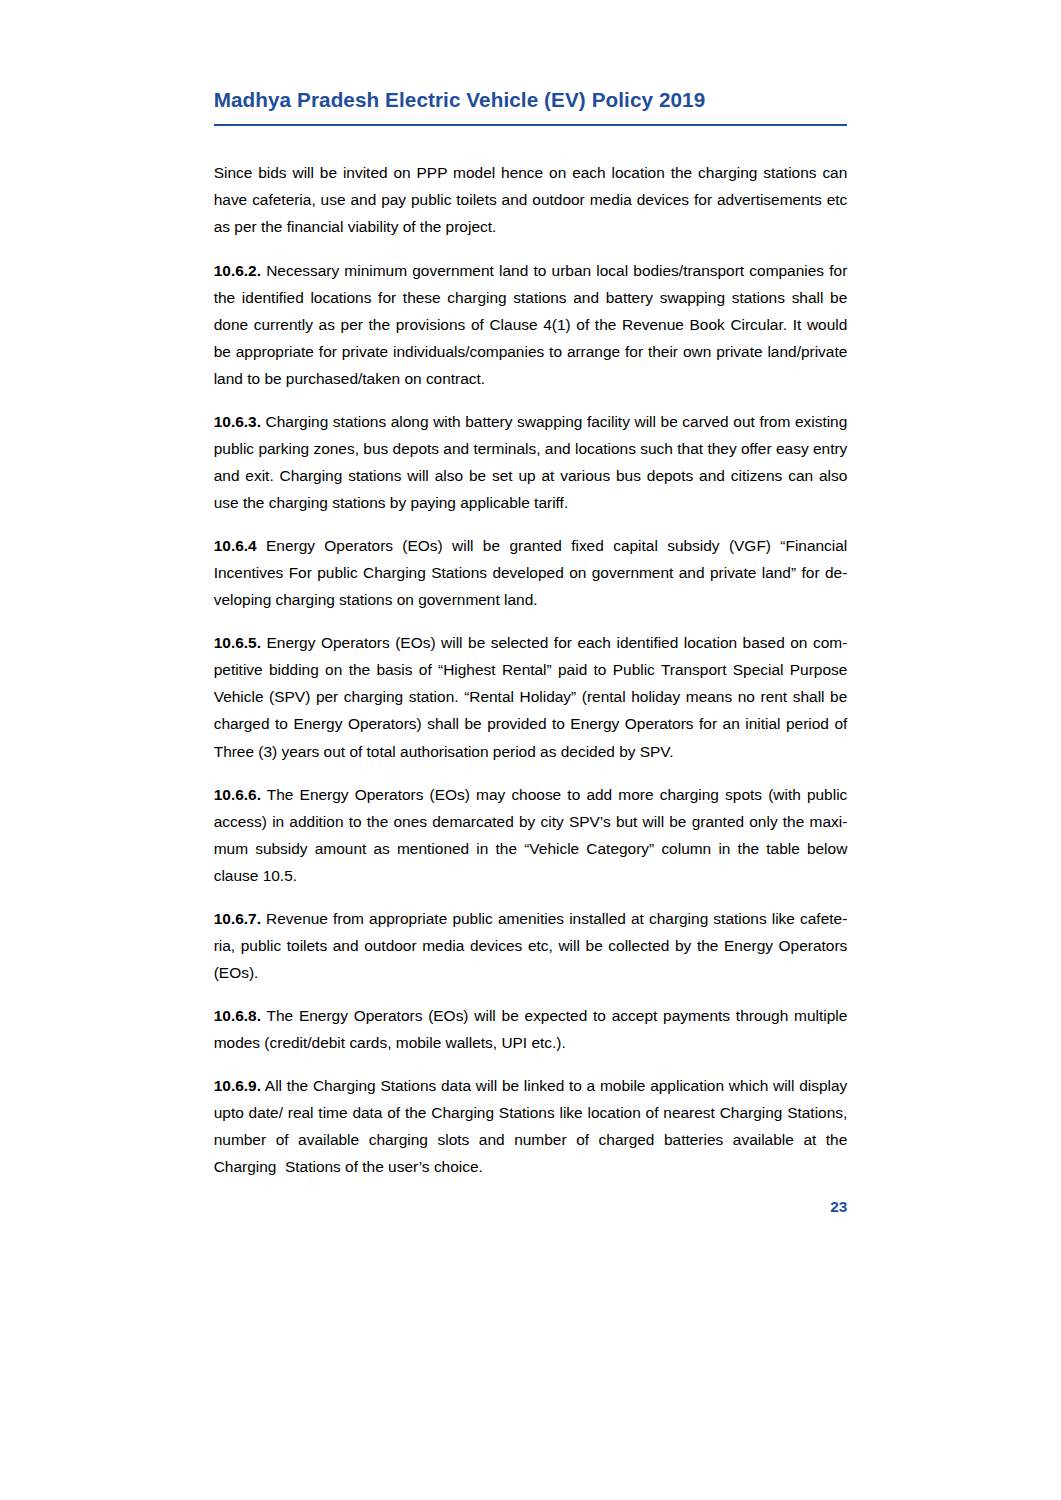Madhya Pradesh Electric Vehicle (EV) Policy 2019
Since bids will be invited on PPP model hence on each location the charging stations can have cafeteria, use and pay public toilets and outdoor media devices for advertisements etc as per the financial viability of the project.
10.6.2. Necessary minimum government land to urban local bodies/transport companies for the identified locations for these charging stations and battery swapping stations shall be done currently as per the provisions of Clause 4(1) of the Revenue Book Circular. It would be appropriate for private individuals/companies to arrange for their own private land/private land to be purchased/taken on contract.
10.6.3. Charging stations along with battery swapping facility will be carved out from existing public parking zones, bus depots and terminals, and locations such that they offer easy entry and exit. Charging stations will also be set up at various bus depots and citizens can also use the charging stations by paying applicable tariff.
10.6.4 Energy Operators (EOs) will be granted fixed capital subsidy (VGF) “Financial Incentives For public Charging Stations developed on government and private land” for developing charging stations on government land.
10.6.5. Energy Operators (EOs) will be selected for each identified location based on competitive bidding on the basis of “Highest Rental” paid to Public Transport Special Purpose Vehicle (SPV) per charging station. “Rental Holiday” (rental holiday means no rent shall be charged to Energy Operators) shall be provided to Energy Operators for an initial period of Three (3) years out of total authorisation period as decided by SPV.
10.6.6. The Energy Operators (EOs) may choose to add more charging spots (with public access) in addition to the ones demarcated by city SPV’s but will be granted only the maximum subsidy amount as mentioned in the “Vehicle Category” column in the table below clause 10.5.
10.6.7. Revenue from appropriate public amenities installed at charging stations like cafeteria, public toilets and outdoor media devices etc, will be collected by the Energy Operators (EOs).
10.6.8. The Energy Operators (EOs) will be expected to accept payments through multiple modes (credit/debit cards, mobile wallets, UPI etc.).
10.6.9. All the Charging Stations data will be linked to a mobile application which will display upto date/ real time data of the Charging Stations like location of nearest Charging Stations, number of available charging slots and number of charged batteries available at the Charging Stations of the user’s choice.
23